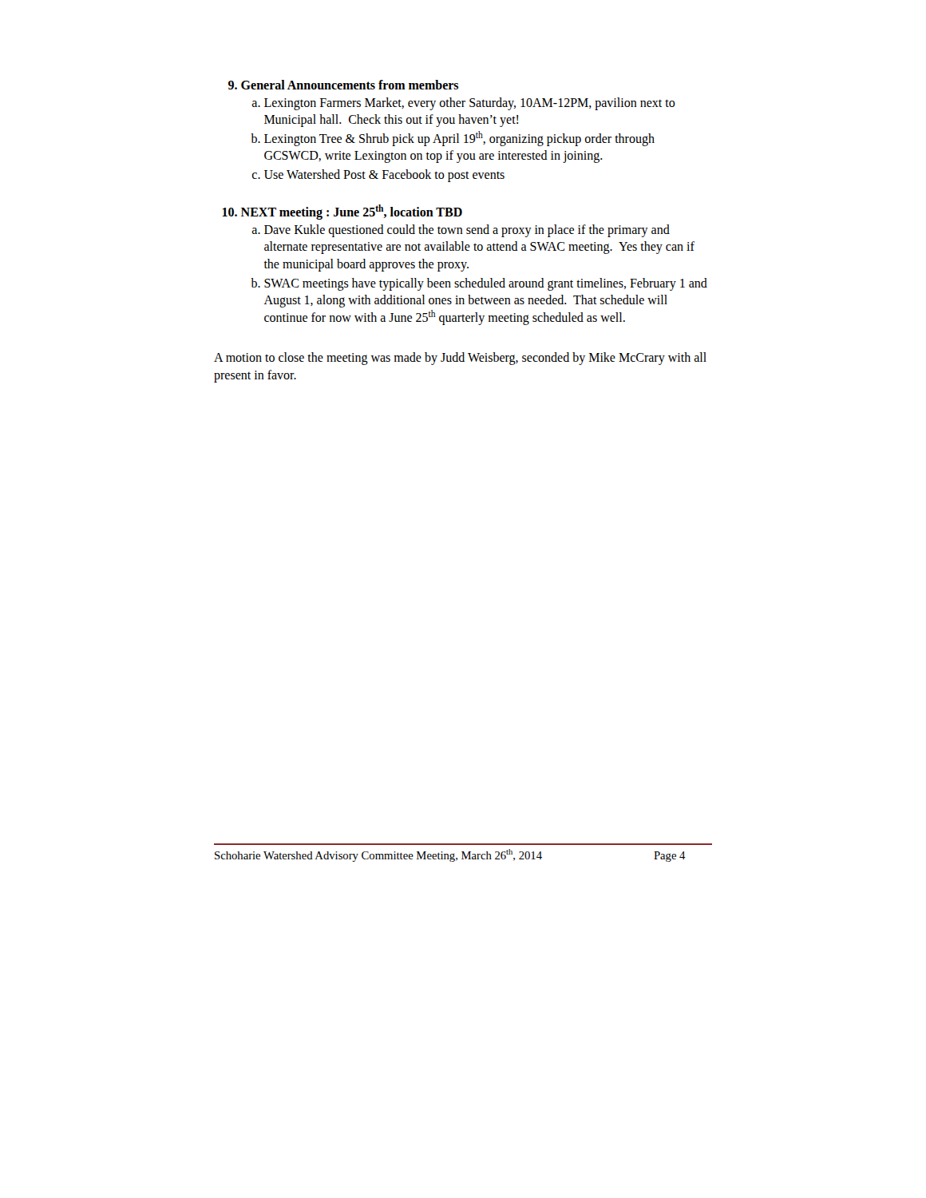General Announcements from members
Lexington Farmers Market, every other Saturday, 10AM-12PM, pavilion next to Municipal hall. Check this out if you haven’t yet!
Lexington Tree & Shrub pick up April 19th, organizing pickup order through GCSWCD, write Lexington on top if you are interested in joining.
Use Watershed Post & Facebook to post events
NEXT meeting : June 25th, location TBD
Dave Kukle questioned could the town send a proxy in place if the primary and alternate representative are not available to attend a SWAC meeting. Yes they can if the municipal board approves the proxy.
SWAC meetings have typically been scheduled around grant timelines, February 1 and August 1, along with additional ones in between as needed. That schedule will continue for now with a June 25th quarterly meeting scheduled as well.
A motion to close the meeting was made by Judd Weisberg, seconded by Mike McCrary with all present in favor.
Schoharie Watershed Advisory Committee Meeting, March 26th, 2014
Page 4